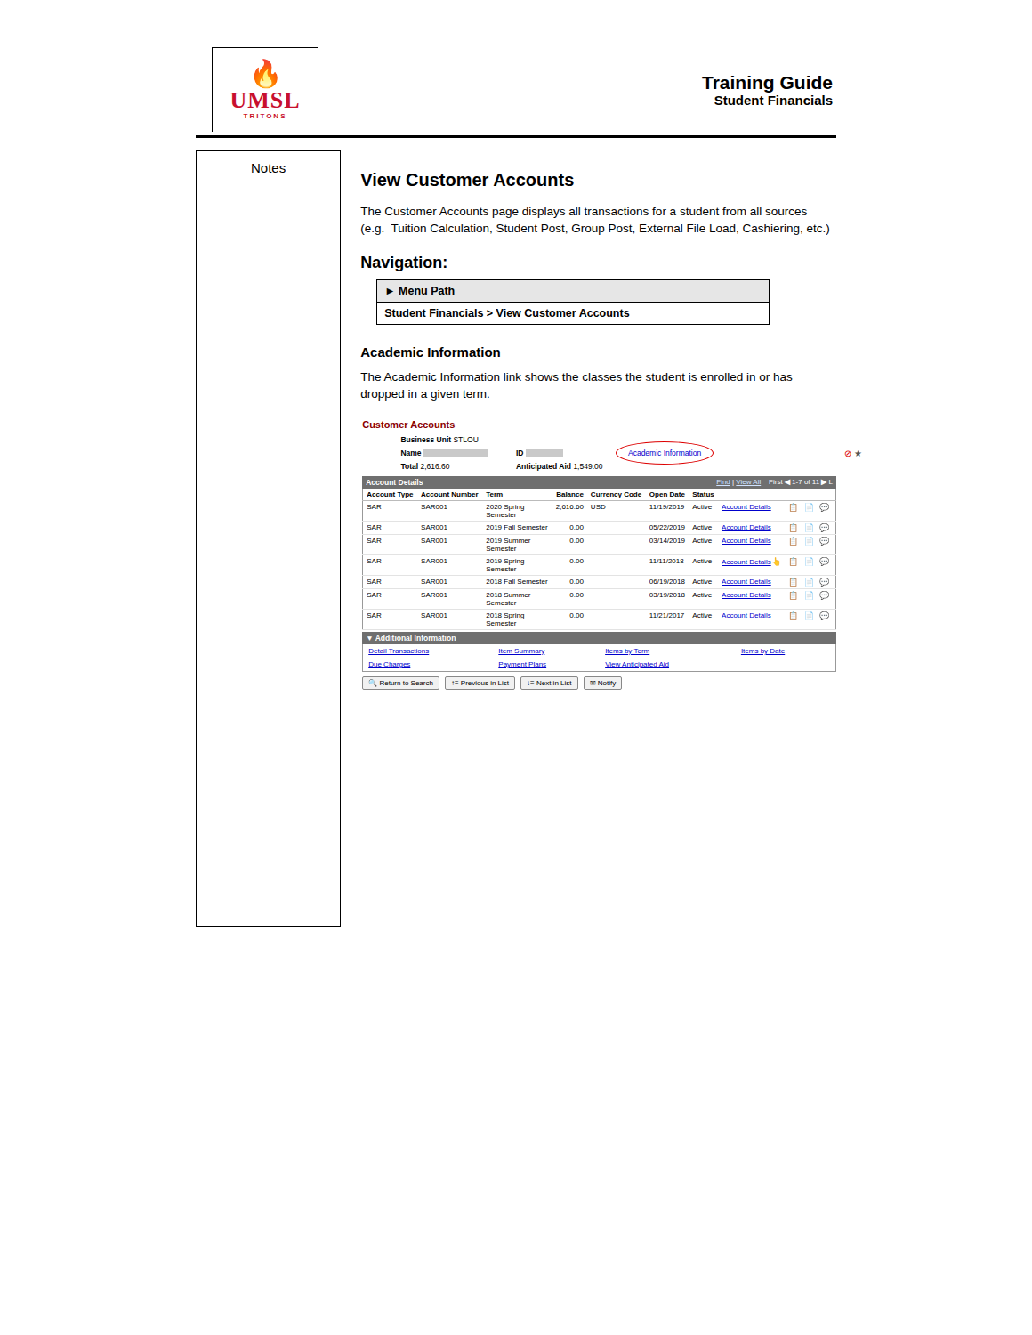🔥
UMSL
TRITONS
Training Guide
Student Financials
Notes
View Customer Accounts
The Customer Accounts page displays all transactions for a student from all sources (e.g. Tuition Calculation, Student Post, Group Post, External File Load, Cashiering, etc.)
Navigation:
| ► Menu Path |
| Student Financials > View Customer Accounts |
Academic Information
The Academic Information link shows the classes the student is enrolled in or has dropped in a given term.
Customer Accounts
Business Unit STLOU
Name
ID
Academic Information
⊘ ★
Total 2,616.60
Anticipated Aid 1,549.00
Account Details Find | View All First ◀ 1-7 of 11 ▶ L
| Account Type | Account Number | Term | Balance | Currency Code | Open Date | Status | | |
| --- | --- | --- | --- | --- | --- | --- | --- | --- |
| SAR | SAR001 | 2020 Spring Semester | 2,616.60 | USD | 11/19/2019 | Active | Account Details | 📋 📄 💬 |
| SAR | SAR001 | 2019 Fall Semester | 0.00 | | 05/22/2019 | Active | Account Details | 📋 📄 💬 |
| SAR | SAR001 | 2019 Summer Semester | 0.00 | | 03/14/2019 | Active | Account Details | 📋 📄 💬 |
| SAR | SAR001 | 2019 Spring Semester | 0.00 | | 11/11/2018 | Active | Account Details 👆 | 📋 📄 💬 |
| SAR | SAR001 | 2018 Fall Semester | 0.00 | | 06/19/2018 | Active | Account Details | 📋 📄 💬 |
| SAR | SAR001 | 2018 Summer Semester | 0.00 | | 03/19/2018 | Active | Account Details | 📋 📄 💬 |
| SAR | SAR001 | 2018 Spring Semester | 0.00 | | 11/21/2017 | Active | Account Details | 📋 📄 💬 |
▼ Additional Information
| Detail Transactions | Item Summary | Items by Term | Items by Date |
| Due Charges | Payment Plans | View Anticipated Aid | |
🔍 Return to Search ↑≡ Previous in List ↓≡ Next in List ✉ Notify